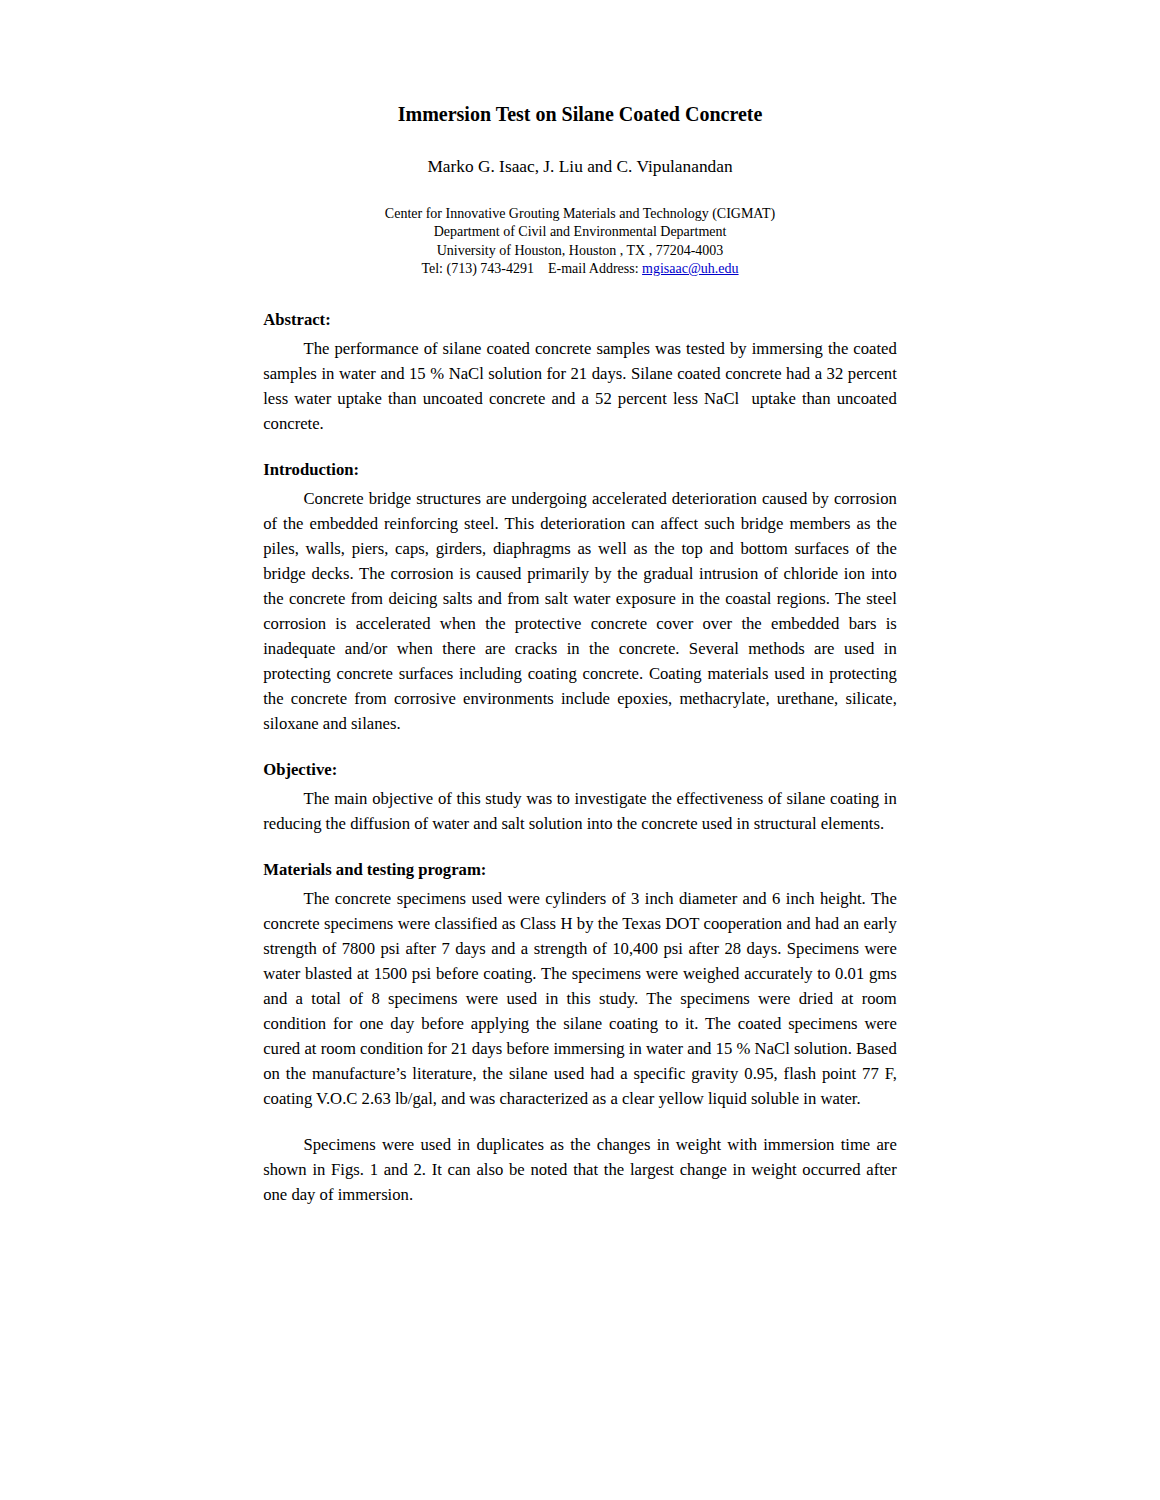Immersion Test on Silane Coated Concrete
Marko G. Isaac, J. Liu and C. Vipulanandan
Center for Innovative Grouting Materials and Technology (CIGMAT)
Department of Civil and Environmental Department
University of Houston, Houston , TX , 77204-4003
Tel: (713) 743-4291 E-mail Address: mgisaac@uh.edu
Abstract:
The performance of silane coated concrete samples was tested by immersing the coated samples in water and 15 % NaCl solution for 21 days. Silane coated concrete had a 32 percent less water uptake than uncoated concrete and a 52 percent less NaCl uptake than uncoated concrete.
Introduction:
Concrete bridge structures are undergoing accelerated deterioration caused by corrosion of the embedded reinforcing steel. This deterioration can affect such bridge members as the piles, walls, piers, caps, girders, diaphragms as well as the top and bottom surfaces of the bridge decks. The corrosion is caused primarily by the gradual intrusion of chloride ion into the concrete from deicing salts and from salt water exposure in the coastal regions. The steel corrosion is accelerated when the protective concrete cover over the embedded bars is inadequate and/or when there are cracks in the concrete. Several methods are used in protecting concrete surfaces including coating concrete. Coating materials used in protecting the concrete from corrosive environments include epoxies, methacrylate, urethane, silicate, siloxane and silanes.
Objective:
The main objective of this study was to investigate the effectiveness of silane coating in reducing the diffusion of water and salt solution into the concrete used in structural elements.
Materials and testing program:
The concrete specimens used were cylinders of 3 inch diameter and 6 inch height. The concrete specimens were classified as Class H by the Texas DOT cooperation and had an early strength of 7800 psi after 7 days and a strength of 10,400 psi after 28 days. Specimens were water blasted at 1500 psi before coating. The specimens were weighed accurately to 0.01 gms and a total of 8 specimens were used in this study. The specimens were dried at room condition for one day before applying the silane coating to it. The coated specimens were cured at room condition for 21 days before immersing in water and 15 % NaCl solution. Based on the manufacture’s literature, the silane used had a specific gravity 0.95, flash point 77 F, coating V.O.C 2.63 lb/gal, and was characterized as a clear yellow liquid soluble in water.
Specimens were used in duplicates as the changes in weight with immersion time are shown in Figs. 1 and 2. It can also be noted that the largest change in weight occurred after one day of immersion.